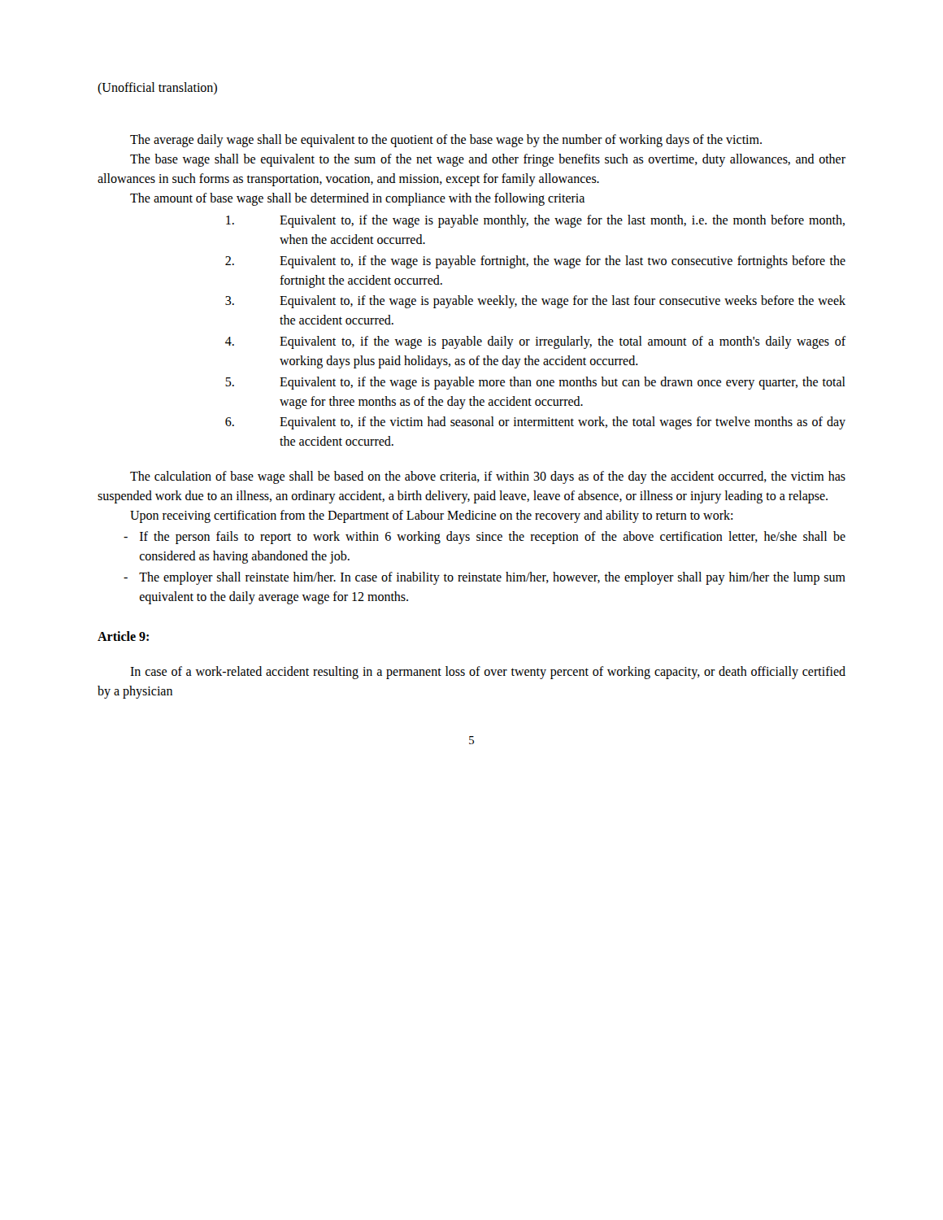(Unofficial translation)
The average daily wage shall be equivalent to the quotient of the base wage by the number of working days of the victim.
The base wage shall be equivalent to the sum of the net wage and other fringe benefits such as overtime, duty allowances, and other allowances in such forms as transportation, vocation, and mission, except for family allowances.
The amount of base wage shall be determined in compliance with the following criteria
Equivalent to, if the wage is payable monthly, the wage for the last month, i.e. the month before month, when the accident occurred.
Equivalent to, if the wage is payable fortnight, the wage for the last two consecutive fortnights before the fortnight the accident occurred.
Equivalent to, if the wage is payable weekly, the wage for the last four consecutive weeks before the week the accident occurred.
Equivalent to, if the wage is payable daily or irregularly, the total amount of a month's daily wages of working days plus paid holidays, as of the day the accident occurred.
Equivalent to, if the wage is payable more than one months but can be drawn once every quarter, the total wage for three months as of the day the accident occurred.
Equivalent to, if the victim had seasonal or intermittent work, the total wages for twelve months as of day the accident occurred.
The calculation of base wage shall be based on the above criteria, if within 30 days as of the day the accident occurred, the victim has suspended work due to an illness, an ordinary accident, a birth delivery, paid leave, leave of absence, or illness or injury leading to a relapse.
Upon receiving certification from the Department of Labour Medicine on the recovery and ability to return to work:
If the person fails to report to work within 6 working days since the reception of the above certification letter, he/she shall be considered as having abandoned the job.
The employer shall reinstate him/her. In case of inability to reinstate him/her, however, the employer shall pay him/her the lump sum equivalent to the daily average wage for 12 months.
Article 9:
In case of a work-related accident resulting in a permanent loss of over twenty percent of working capacity, or death officially certified by a physician
5